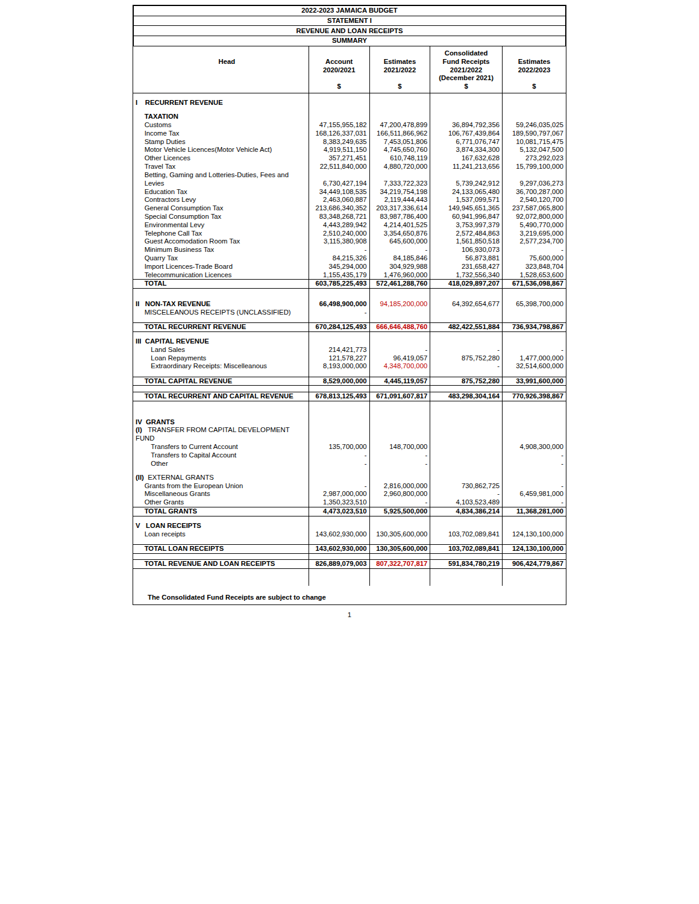| / 2022-2023 JAMAICA BUDGET / / STATEMENT I / / REVENUE AND LOAN RECEIPTS / / SUMMARY / / / / / Consolidated / / / --- / --- / --- / --- / --- / / Head / Account / Estimates / Fund Receipts / Estimates / / / 2020/2021 / 2021/2022 / 2021/2022 / 2022/2023 / / / / / (December 2021) / / / / $ / $ / $ / $ / / I RECURRENT REVENUE / / / / / / TAXATION / / / / / / Customs / 47,155,955,182 / 47,200,478,899 / 36,894,792,356 / 59,246,035,025 / / Income Tax / 168,126,337,031 / 166,511,866,962 / 106,767,439,864 / 189,590,797,067 / / Stamp Duties / 8,383,249,635 / 7,453,051,806 / 6,771,076,747 / 10,081,715,475 / / Motor Vehicle Licences(Motor Vehicle Act) / 4,919,511,150 / 4,745,650,760 / 3,874,334,300 / 5,132,047,500 / / Other Licences / 357,271,451 / 610,748,119 / 167,632,628 / 273,292,023 / / Travel Tax / 22,511,840,000 / 4,880,720,000 / 11,241,213,656 / 15,799,100,000 / / Betting, Gaming and Lotteries-Duties, Fees and Levies / 6,730,427,194 / 7,333,722,323 / 5,739,242,912 / 9,297,036,273 / / Education Tax / 34,449,108,535 / 34,219,754,198 / 24,133,065,480 / 36,700,287,000 / / Contractors Levy / 2,463,060,887 / 2,119,444,443 / 1,537,099,571 / 2,540,120,700 / / General Consumption Tax / 213,686,340,352 / 203,317,336,614 / 149,945,651,365 / 237,587,065,800 / / Special Consumption Tax / 83,348,268,721 / 83,987,786,400 / 60,941,996,847 / 92,072,800,000 / / Environmental Levy / 4,443,289,942 / 4,214,401,525 / 3,753,997,379 / 5,490,770,000 / / Telephone Call Tax / 2,510,240,000 / 3,354,650,876 / 2,572,484,863 / 3,219,695,000 / / Guest Accomodation Room Tax / 3,115,380,908 / 645,600,000 / 1,561,850,518 / 2,577,234,700 / / Minimum Business Tax / - / - / 106,930,073 / - / / Quarry Tax / 84,215,326 / 84,185,846 / 56,873,881 / 75,600,000 / / Import Licences-Trade Board / 345,294,000 / 304,929,988 / 231,658,427 / 323,848,704 / / Telecommunication Licences / 1,155,435,179 / 1,476,960,000 / 1,732,556,340 / 1,528,653,600 / / TOTAL / 603,785,225,493 / 572,461,288,760 / 418,029,897,207 / 671,536,098,867 / / II NON-TAX REVENUE / 66,498,900,000 / 94,185,200,000 / 64,392,654,677 / 65,398,700,000 / / MISCELEANOUS RECEIPTS (UNCLASSIFIED) / - / / / / / TOTAL RECURRENT REVENUE / 670,284,125,493 / 666,646,488,760 / 482,422,551,884 / 736,934,798,867 / / III CAPITAL REVENUE / / / / / / Land Sales / 214,421,773 / - / - / - / / Loan Repayments / 121,578,227 / 96,419,057 / 875,752,280 / 1,477,000,000 / / Extraordinary Receipts: Miscelleanous / 8,193,000,000 / 4,348,700,000 / - / 32,514,600,000 / / TOTAL CAPITAL REVENUE / 8,529,000,000 / 4,445,119,057 / 875,752,280 / 33,991,600,000 / / TOTAL RECURRENT AND CAPITAL REVENUE / 678,813,125,493 / 671,091,607,817 / 483,298,304,164 / 770,926,398,867 / / IV GRANTS / / / / / / (I) TRANSFER FROM CAPITAL DEVELOPMENT FUND / / / / / / Transfers to Current Account / 135,700,000 / 148,700,000 / / 4,908,300,000 / / Transfers to Capital Account / - / - / / - / / Other / - / - / / - / / (II) EXTERNAL GRANTS / / / / / / Grants from the European Union / - / 2,816,000,000 / 730,862,725 / - / / Miscellaneous Grants / 2,987,000,000 / 2,960,800,000 / - / 6,459,981,000 / / Other Grants / 1,350,323,510 / - / 4,103,523,489 / - / / TOTAL GRANTS / 4,473,023,510 / 5,925,500,000 / 4,834,386,214 / 11,368,281,000 / / V LOAN RECEIPTS / / / / / / Loan receipts / 143,602,930,000 / 130,305,600,000 / 103,702,089,841 / 124,130,100,000 / / TOTAL LOAN RECEIPTS / 143,602,930,000 / 130,305,600,000 / 103,702,089,841 / 124,130,100,000 / / TOTAL REVENUE AND LOAN RECEIPTS / 826,889,079,003 / 807,322,707,817 / 591,834,780,219 / 906,424,779,867 / The Consolidated Fund Receipts are subject to change |
1